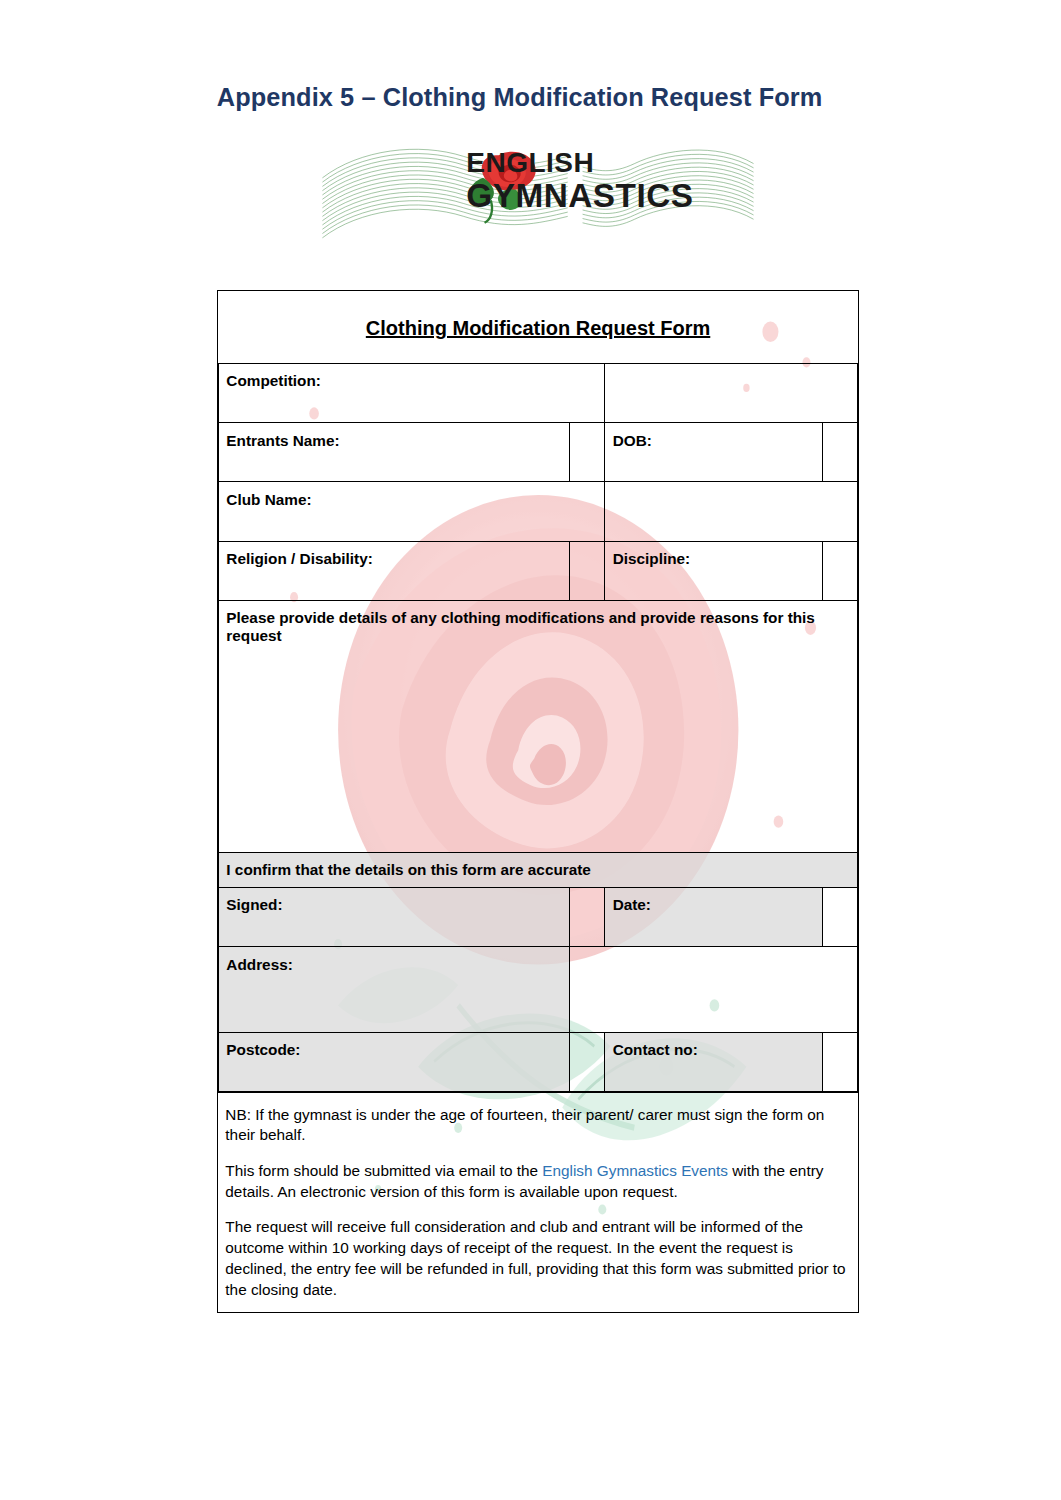Appendix 5 – Clothing Modification Request Form
ENGLISH
GYMNASTICS
Clothing Modification Request Form
| Competition: | |
| Entrants Name: | | DOB: | |
| Club Name: | |
| Religion / Disability: | | Discipline: | |
| Please provide details of any clothing modifications and provide reasons for this request |
| I confirm that the details on this form are accurate |
| Signed: | | Date: | |
| Address: | |
| Postcode: | | Contact no: | |
NB: If the gymnast is under the age of fourteen, their parent/ carer must sign the form on their behalf.
This form should be submitted via email to the English Gymnastics Events with the entry details. An electronic version of this form is available upon request.
The request will receive full consideration and club and entrant will be informed of the outcome within 10 working days of receipt of the request. In the event the request is declined, the entry fee will be refunded in full, providing that this form was submitted prior to the closing date.